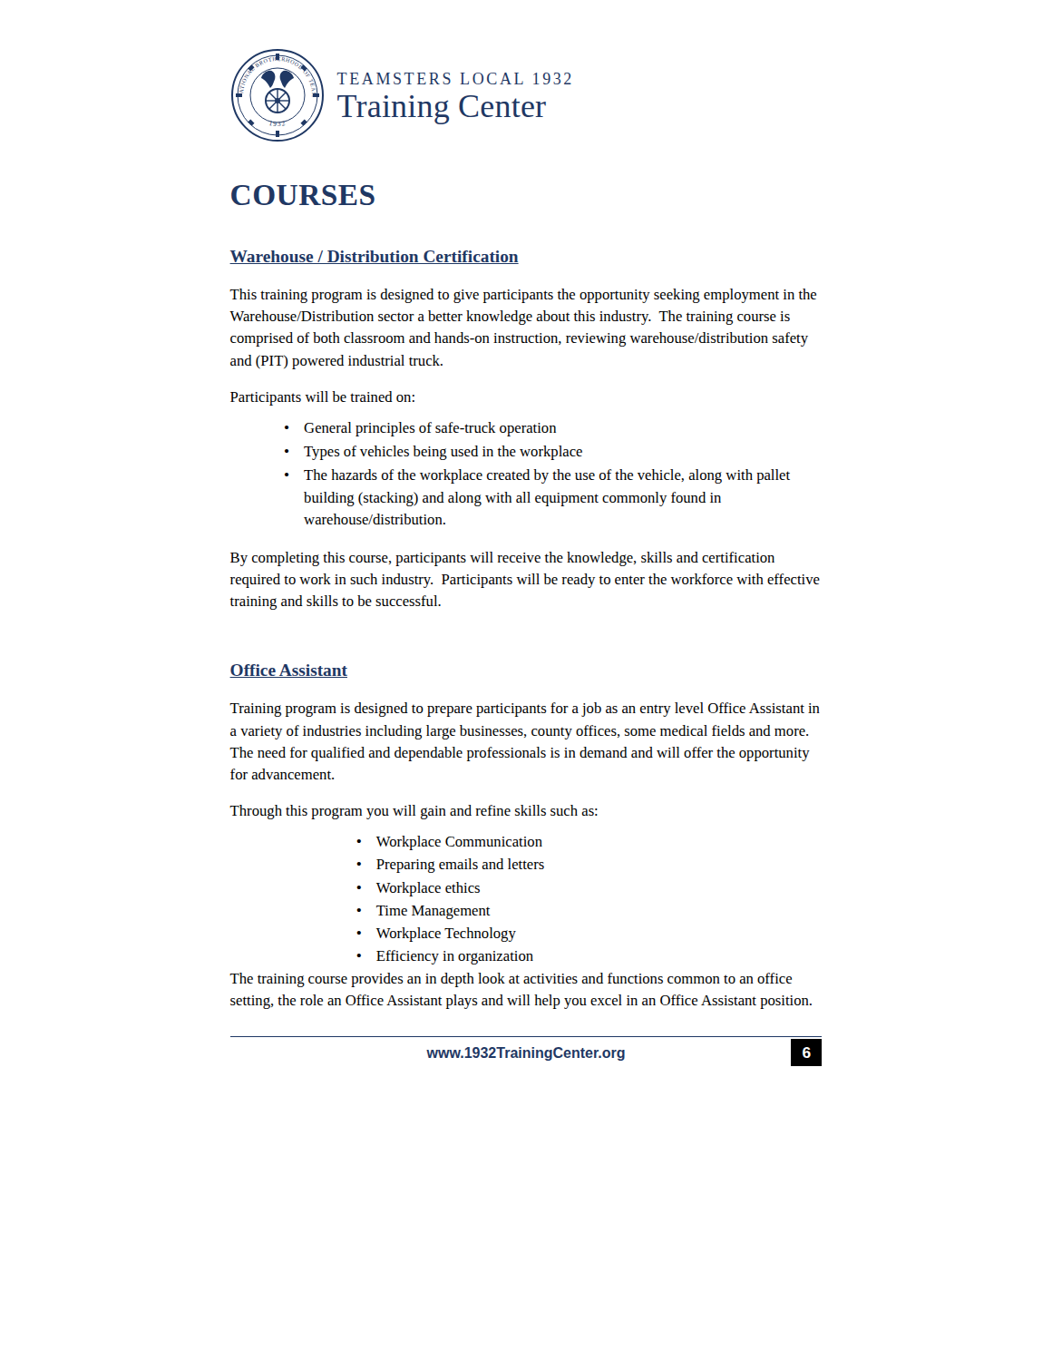INTERNATIONAL BROTHERHOOD OF TEAMSTERS 1932
TEAMSTERS LOCAL 1932
Training Center
COURSES
Warehouse / Distribution Certification
This training program is designed to give participants the opportunity seeking employment in the Warehouse/Distribution sector a better knowledge about this industry. The training course is comprised of both classroom and hands-on instruction, reviewing warehouse/distribution safety and (PIT) powered industrial truck.
Participants will be trained on:
General principles of safe-truck operation
Types of vehicles being used in the workplace
The hazards of the workplace created by the use of the vehicle, along with pallet building (stacking) and along with all equipment commonly found in warehouse/distribution.
By completing this course, participants will receive the knowledge, skills and certification required to work in such industry. Participants will be ready to enter the workforce with effective training and skills to be successful.
Office Assistant
Training program is designed to prepare participants for a job as an entry level Office Assistant in a variety of industries including large businesses, county offices, some medical fields and more. The need for qualified and dependable professionals is in demand and will offer the opportunity for advancement.
Through this program you will gain and refine skills such as:
Workplace Communication
Preparing emails and letters
Workplace ethics
Time Management
Workplace Technology
Efficiency in organization
The training course provides an in depth look at activities and functions common to an office setting, the role an Office Assistant plays and will help you excel in an Office Assistant position.
www.1932TrainingCenter.org 6